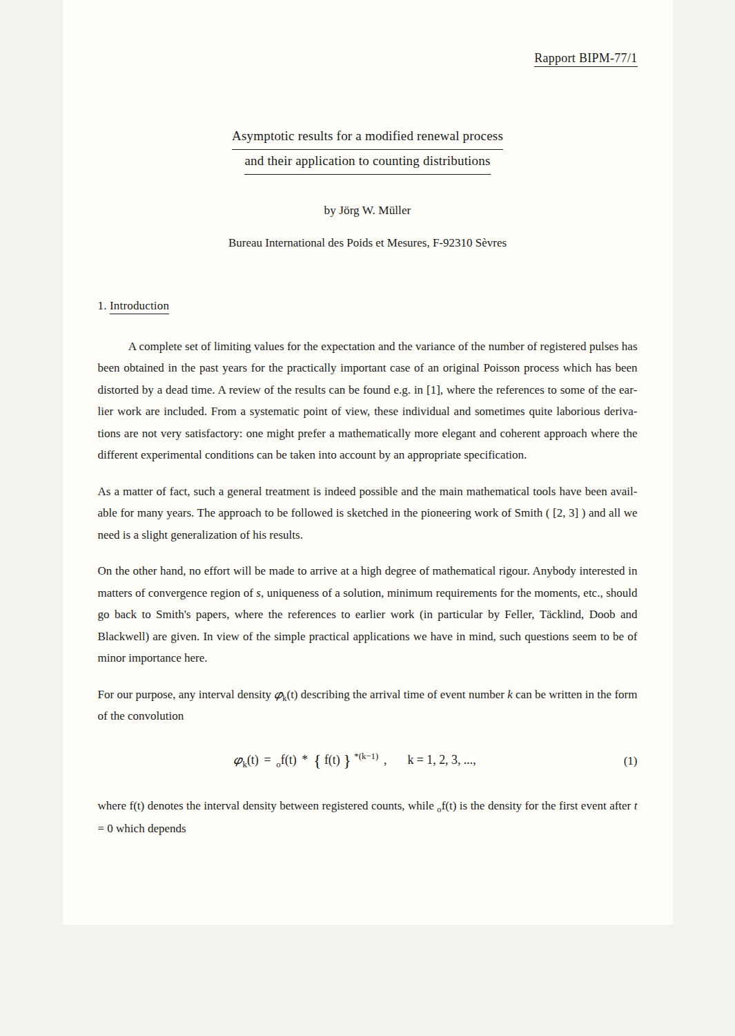Rapport BIPM-77/1
Asymptotic results for a modified renewal process and their application to counting distributions
by Jörg W. Müller
Bureau International des Poids et Mesures, F-92310 Sèvres
1. Introduction
A complete set of limiting values for the expectation and the variance of the number of registered pulses has been obtained in the past years for the practically important case of an original Poisson process which has been distorted by a dead time. A review of the results can be found e.g. in 1, where the references to some of the earlier work are included. From a systematic point of view, these individual and sometimes quite laborious derivations are not very satisfactory: one might prefer a mathematically more elegant and coherent approach where the different experimental conditions can be taken into account by an appropriate specification.
As a matter of fact, such a general treatment is indeed possible and the main mathematical tools have been available for many years. The approach to be followed is sketched in the pioneering work of Smith ( 2, 3 ) and all we need is a slight generalization of his results.
On the other hand, no effort will be made to arrive at a high degree of mathematical rigour. Anybody interested in matters of convergence region of s, uniqueness of a solution, minimum requirements for the moments, etc., should go back to Smith's papers, where the references to earlier work (in particular by Feller, Täcklind, Doob and Blackwell) are given. In view of the simple practical applications we have in mind, such questions seem to be of minor importance here.
For our purpose, any interval density 𝜑k(t) describing the arrival time of event number k can be written in the form of the convolution
𝜑k(t) = of(t) * { f(t) } *(k−1) , k = 1, 2, 3, ...,
(1)
where f(t) denotes the interval density between registered counts, while of(t) is the density for the first event after t = 0 which depends